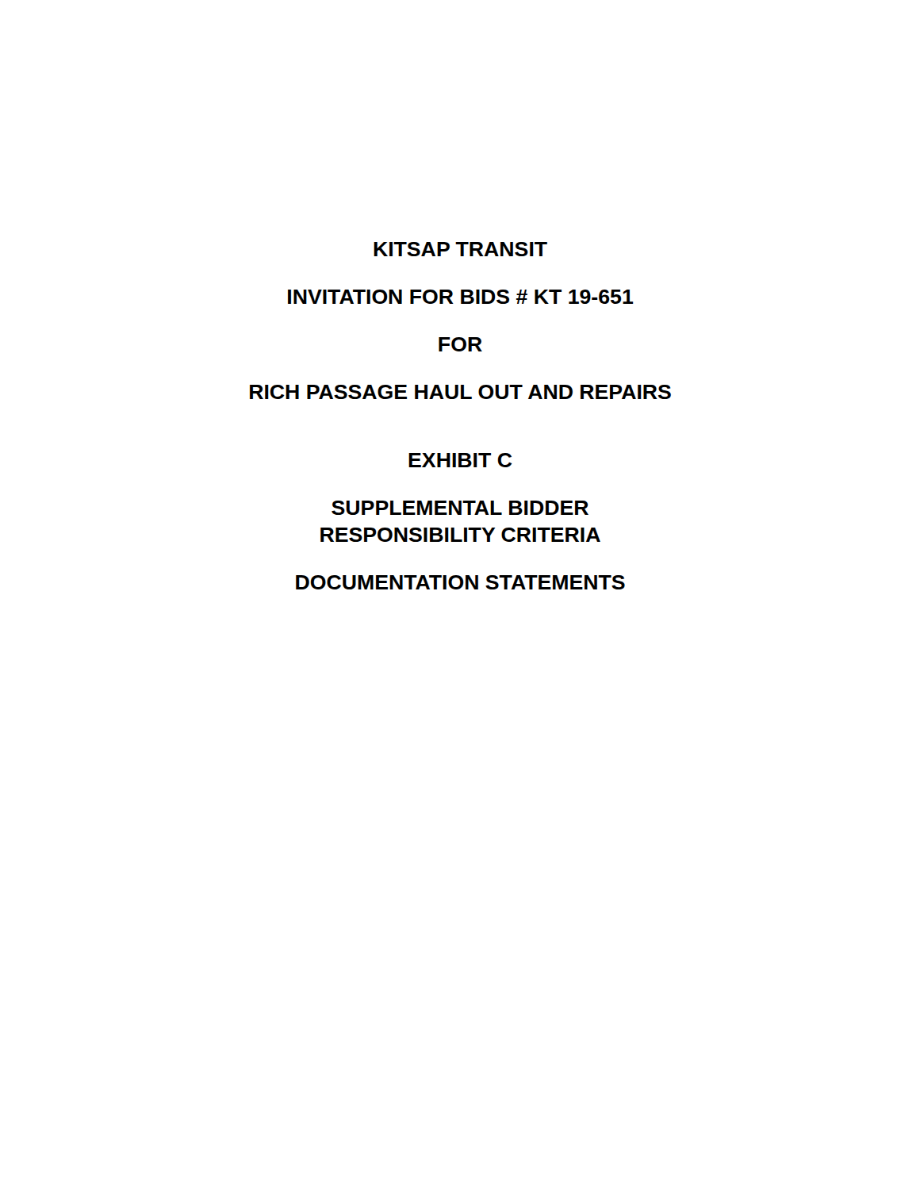KITSAP TRANSIT
INVITATION FOR BIDS # KT 19-651
FOR
RICH PASSAGE HAUL OUT AND REPAIRS
EXHIBIT C
SUPPLEMENTAL BIDDER
RESPONSIBILITY CRITERIA
DOCUMENTATION STATEMENTS